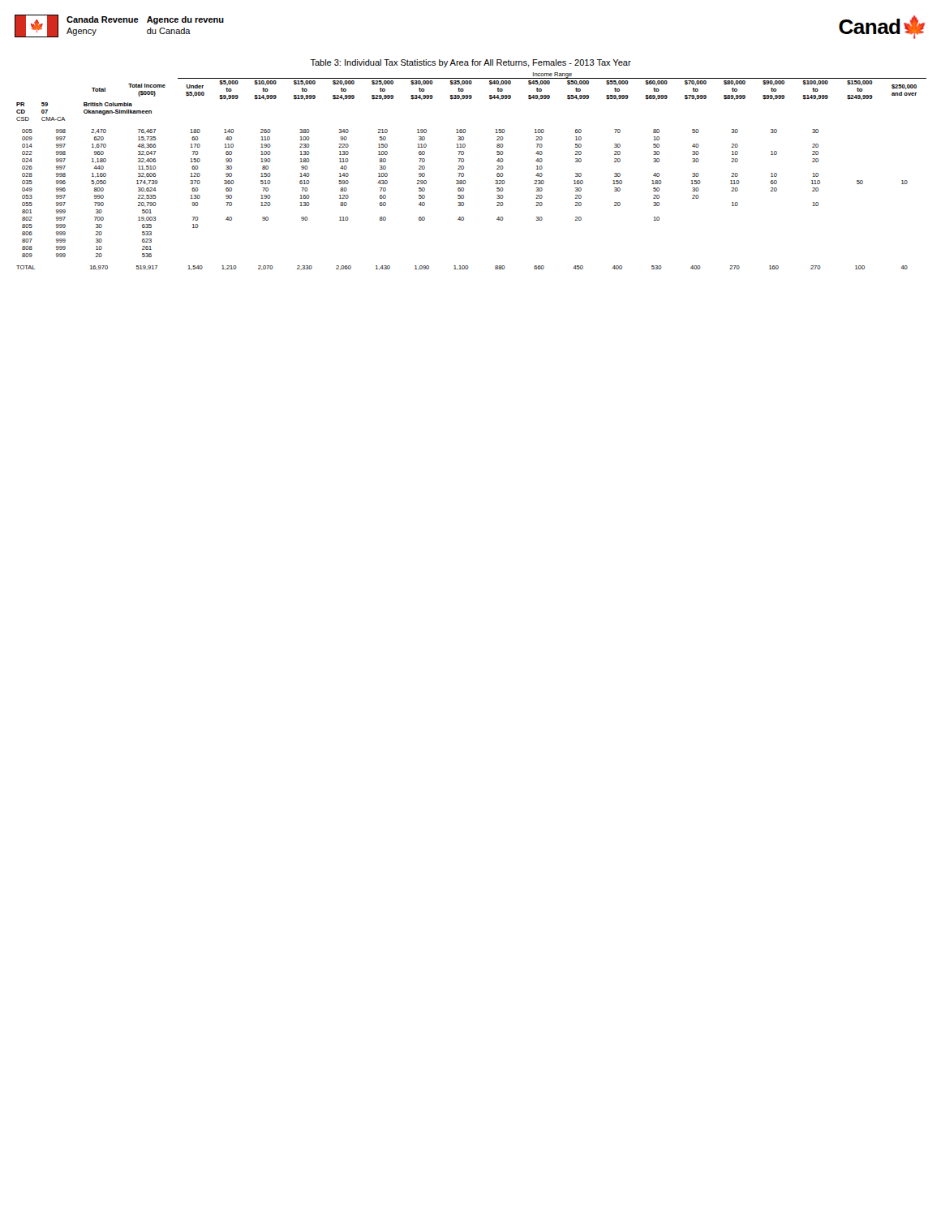🍁
Canada Revenue
Agency
Agence du revenu
du Canada
Canad🍁
Table 3: Individual Tax Statistics by Area for All Returns, Females - 2013 Tax Year
| | | Income Range |
| --- | --- | --- |
| | | Total | Total Income ($000) | Under $5,000 | $5,000 to $9,999 | $10,000 to $14,999 | $15,000 to $19,999 | $20,000 to $24,999 | $25,000 to $29,999 | $30,000 to $34,999 | $35,000 to $39,999 | $40,000 to $44,999 | $45,000 to $49,999 | $50,000 to $54,999 | $55,000 to $59,999 | $60,000 to $69,999 | $70,000 to $79,999 | $80,000 to $89,999 | $90,000 to $99,999 | $100,000 to $149,999 | $150,000 to $249,999 | $250,000 and over |
| PR | 59 | British Columbia |
| CD | 07 | Okanagan-Similkameen |
| CSD | CMA-CA | |
| 005 | 998 | 2,470 | 76,467 | 180 | 140 | 260 | 380 | 340 | 210 | 190 | 160 | 150 | 100 | 60 | 70 | 80 | 50 | 30 | 30 | 30 | | |
| 009 | 997 | 620 | 15,735 | 60 | 40 | 110 | 100 | 90 | 50 | 30 | 30 | 20 | 20 | 10 | | 10 | | | | | | |
| 014 | 997 | 1,670 | 48,366 | 170 | 110 | 190 | 230 | 220 | 150 | 110 | 110 | 80 | 70 | 50 | 30 | 50 | 40 | 20 | | 20 | | |
| 022 | 998 | 960 | 32,047 | 70 | 60 | 100 | 130 | 130 | 100 | 60 | 70 | 50 | 40 | 20 | 20 | 30 | 30 | 10 | 10 | 20 | | |
| 024 | 997 | 1,180 | 32,406 | 150 | 90 | 190 | 180 | 110 | 80 | 70 | 70 | 40 | 40 | 30 | 20 | 30 | 30 | 20 | | 20 | | |
| 026 | 997 | 440 | 11,510 | 60 | 30 | 80 | 90 | 40 | 30 | 20 | 20 | 20 | 10 | | | | | | | | | |
| 028 | 998 | 1,160 | 32,606 | 120 | 90 | 150 | 140 | 140 | 100 | 90 | 70 | 60 | 40 | 30 | 30 | 40 | 30 | 20 | 10 | 10 | | |
| 035 | 996 | 5,050 | 174,739 | 370 | 360 | 510 | 610 | 590 | 430 | 290 | 380 | 320 | 230 | 160 | 150 | 180 | 150 | 110 | 60 | 110 | 50 | 10 |
| 049 | 996 | 800 | 30,624 | 60 | 60 | 70 | 70 | 80 | 70 | 50 | 60 | 50 | 30 | 30 | 30 | 50 | 30 | 20 | 20 | 20 | | |
| 053 | 997 | 990 | 22,535 | 130 | 90 | 190 | 160 | 120 | 60 | 50 | 50 | 30 | 20 | 20 | | 20 | 20 | | | | | |
| 055 | 997 | 790 | 20,790 | 90 | 70 | 120 | 130 | 80 | 60 | 40 | 30 | 20 | 20 | 20 | 20 | 30 | | 10 | | 10 | | |
| 801 | 999 | 30 | 501 | | | | | | | | | | | | | | | | | | | |
| 802 | 997 | 700 | 19,003 | 70 | 40 | 90 | 90 | 110 | 80 | 60 | 40 | 40 | 30 | 20 | | 10 | | | | | | |
| 805 | 999 | 30 | 635 | 10 | | | | | | | | | | | | | | | | | | |
| 806 | 999 | 20 | 533 | | | | | | | | | | | | | | | | | | | |
| 807 | 999 | 30 | 623 | | | | | | | | | | | | | | | | | | | |
| 808 | 999 | 10 | 261 | | | | | | | | | | | | | | | | | | | |
| 809 | 999 | 20 | 536 | | | | | | | | | | | | | | | | | | | |
| TOTAL | 16,970 | 519,917 | 1,540 | 1,210 | 2,070 | 2,330 | 2,060 | 1,430 | 1,090 | 1,100 | 880 | 660 | 450 | 400 | 530 | 400 | 270 | 160 | 270 | 100 | 40 |